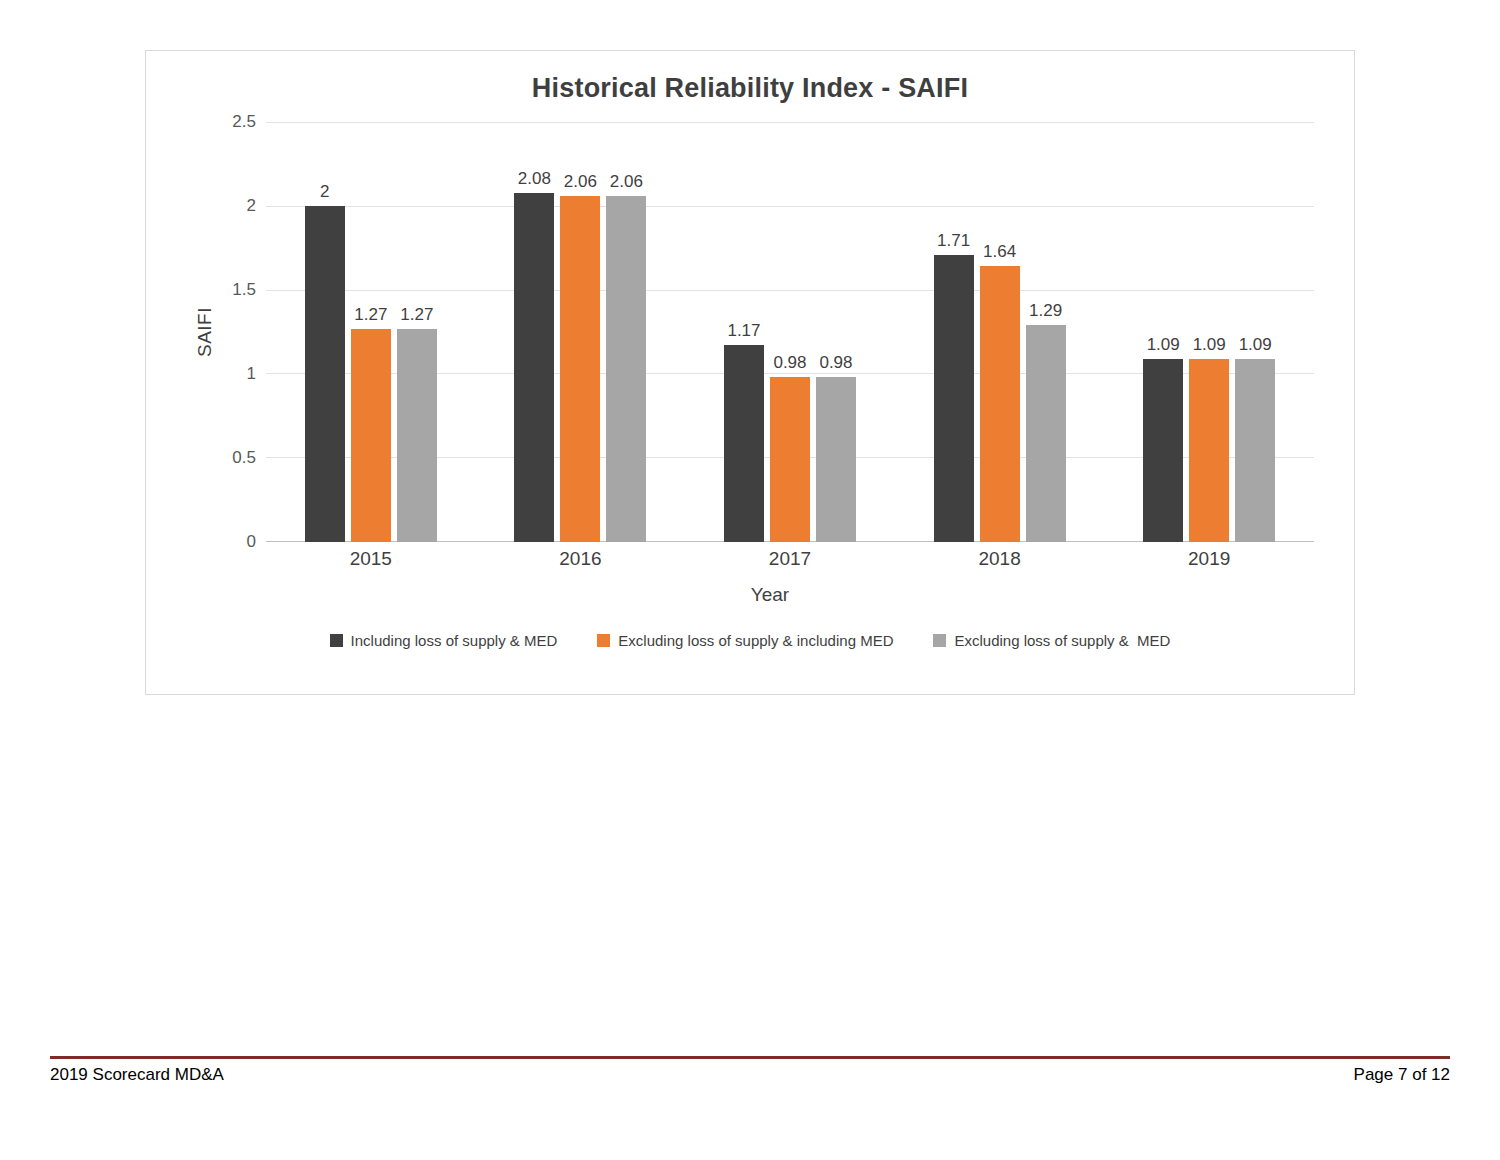Historical Reliability Index - SAIFI
SAIFI
2.5 2 1.5 1 0.5 0
2
1.27
1.27
2.08
2.06
2.06
1.17
0.98
0.98
1.71
1.64
1.29
1.09
1.09
1.09
2015 2016 2017 2018 2019
Year
Including loss of supply & MED
Excluding loss of supply & including MED
Excluding loss of supply & MED
2019 Scorecard MD&A
Page 7 of 12